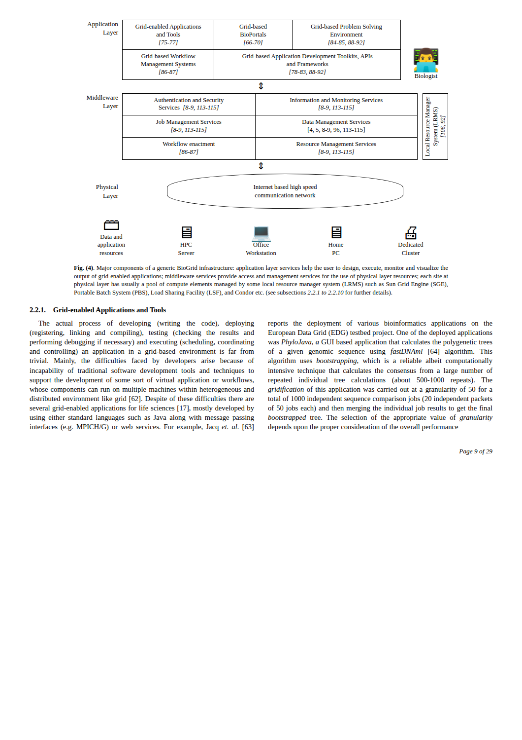Application
Layer
| Grid-enabled Applications and Tools [75-77] | Grid-based BioPortals [66-70] | Grid-based Problem Solving Environment [84-85, 88-92] |
| Grid-based Workflow Management Systems [86-87] | Grid-based Application Development Toolkits, APIs and Frameworks [78-83, 88-92] |
👨‍💻 Biologist
⇕
Middleware
Layer
| Authentication and Security Services [8-9, 113-115] | Information and Monitoring Services [8-9, 113-115] |
| Job Management Services [8-9, 113-115] | Data Management Services [4, 5, 8-9, 96, 113-115] |
| Workflow enactment [86-87] | Resource Management Services [8-9, 113-115] |
Local Resource Manager
System (LRMS)
[106, 92]
⇕
Physical
Layer
Internet based high speed
communication network
🗃Data and
application
resources
🖥HPC
Server
💻Office
Workstation
🖥Home
PC
🖨Dedicated
Cluster
Fig. (4). Major components of a generic BioGrid infrastructure: application layer services help the user to design, execute, monitor and visualize the output of grid-enabled applications; middleware services provide access and management services for the use of physical layer resources; each site at physical layer has usually a pool of compute elements managed by some local resource manager system (LRMS) such as Sun Grid Engine (SGE), Portable Batch System (PBS), Load Sharing Facility (LSF), and Condor etc. (see subsections 2.2.1 to 2.2.10 for further details).
2.2.1. Grid-enabled Applications and Tools
The actual process of developing (writing the code), deploying (registering, linking and compiling), testing (checking the results and performing debugging if necessary) and executing (scheduling, coordinating and controlling) an application in a grid-based environment is far from trivial. Mainly, the difficulties faced by developers arise because of incapability of traditional software development tools and techniques to support the development of some sort of virtual application or workflows, whose components can run on multiple machines within heterogeneous and distributed environment like grid [62]. Despite of these difficulties there are several grid-enabled applications for life sciences [17], mostly developed by using either standard languages such as Java along with message passing interfaces (e.g. MPICH/G) or web services. For example, Jacq et. al. [63] reports the deployment of various bioinformatics applications on the European Data Grid (EDG) testbed project. One of the deployed applications was PhyloJava, a GUI based application that calculates the polygenetic trees of a given genomic sequence using fastDNAml [64] algorithm. This algorithm uses bootstrapping, which is a reliable albeit computationally intensive technique that calculates the consensus from a large number of repeated individual tree calculations (about 500-1000 repeats). The gridification of this application was carried out at a granularity of 50 for a total of 1000 independent sequence comparison jobs (20 independent packets of 50 jobs each) and then merging the individual job results to get the final bootstrapped tree. The selection of the appropriate value of granularity depends upon the proper consideration of the overall performance
Page 9 of 29